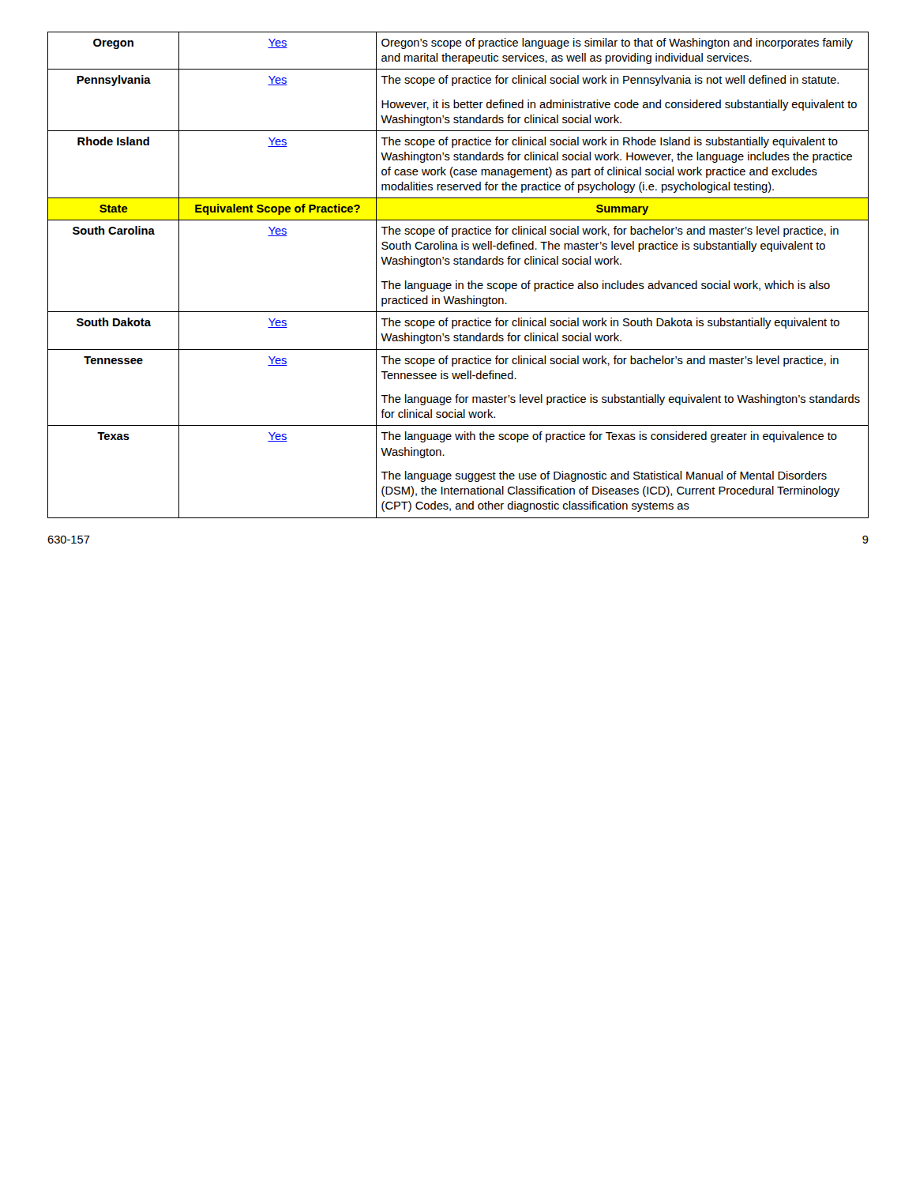| Oregon | Yes | Oregon’s scope of practice language is similar to that of Washington and incorporates family and marital therapeutic services, as well as providing individual services. |
| Pennsylvania | Yes | The scope of practice for clinical social work in Pennsylvania is not well defined in statute. However, it is better defined in administrative code and considered substantially equivalent to Washington’s standards for clinical social work. |
| Rhode Island | Yes | The scope of practice for clinical social work in Rhode Island is substantially equivalent to Washington’s standards for clinical social work. However, the language includes the practice of case work (case management) as part of clinical social work practice and excludes modalities reserved for the practice of psychology (i.e. psychological testing). |
| State | Equivalent Scope of Practice? | Summary |
| South Carolina | Yes | The scope of practice for clinical social work, for bachelor’s and master’s level practice, in South Carolina is well-defined. The master’s level practice is substantially equivalent to Washington’s standards for clinical social work. The language in the scope of practice also includes advanced social work, which is also practiced in Washington. |
| South Dakota | Yes | The scope of practice for clinical social work in South Dakota is substantially equivalent to Washington’s standards for clinical social work. |
| Tennessee | Yes | The scope of practice for clinical social work, for bachelor’s and master’s level practice, in Tennessee is well-defined. The language for master’s level practice is substantially equivalent to Washington’s standards for clinical social work. |
| Texas | Yes | The language with the scope of practice for Texas is considered greater in equivalence to Washington. The language suggest the use of Diagnostic and Statistical Manual of Mental Disorders (DSM), the International Classification of Diseases (ICD), Current Procedural Terminology (CPT) Codes, and other diagnostic classification systems as |
630-157 9